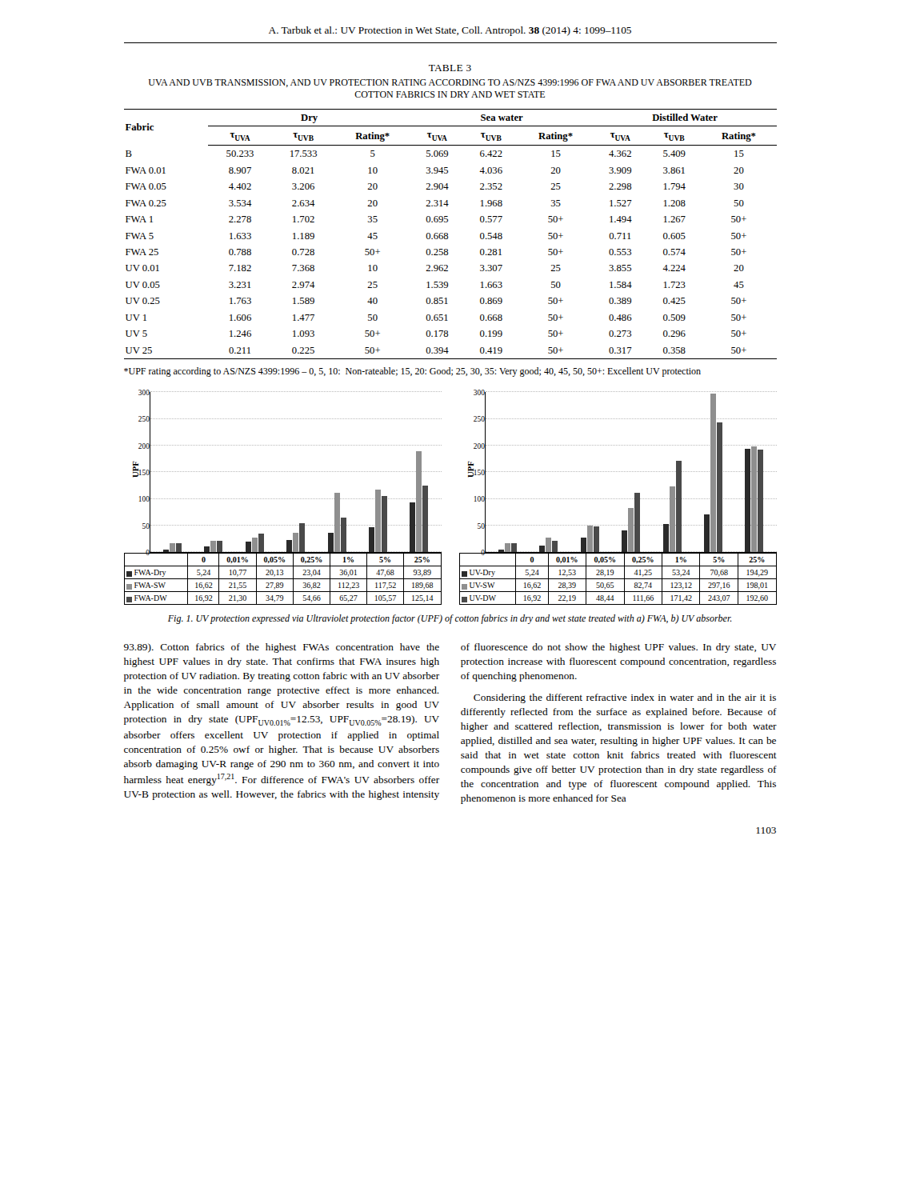A. Tarbuk et al.: UV Protection in Wet State, Coll. Antropol. 38 (2014) 4: 1099–1105
TABLE 3
UVA and UVB transmission, and UV protection rating according to AS/NZS 4399:1996 of FWA and UV absorber treated cotton fabrics in dry and wet state
| Fabric | Dry | Sea water | Distilled Water |
| --- | --- | --- | --- |
| τ UVA | τ UVB | Rating* | τ UVA | τ UVB | Rating* | τ UVA | τ UVB | Rating* |
| B | 50.233 | 17.533 | 5 | 5.069 | 6.422 | 15 | 4.362 | 5.409 | 15 |
| FWA 0.01 | 8.907 | 8.021 | 10 | 3.945 | 4.036 | 20 | 3.909 | 3.861 | 20 |
| FWA 0.05 | 4.402 | 3.206 | 20 | 2.904 | 2.352 | 25 | 2.298 | 1.794 | 30 |
| FWA 0.25 | 3.534 | 2.634 | 20 | 2.314 | 1.968 | 35 | 1.527 | 1.208 | 50 |
| FWA 1 | 2.278 | 1.702 | 35 | 0.695 | 0.577 | 50+ | 1.494 | 1.267 | 50+ |
| FWA 5 | 1.633 | 1.189 | 45 | 0.668 | 0.548 | 50+ | 0.711 | 0.605 | 50+ |
| FWA 25 | 0.788 | 0.728 | 50+ | 0.258 | 0.281 | 50+ | 0.553 | 0.574 | 50+ |
| UV 0.01 | 7.182 | 7.368 | 10 | 2.962 | 3.307 | 25 | 3.855 | 4.224 | 20 |
| UV 0.05 | 3.231 | 2.974 | 25 | 1.539 | 1.663 | 50 | 1.584 | 1.723 | 45 |
| UV 0.25 | 1.763 | 1.589 | 40 | 0.851 | 0.869 | 50+ | 0.389 | 0.425 | 50+ |
| UV 1 | 1.606 | 1.477 | 50 | 0.651 | 0.668 | 50+ | 0.486 | 0.509 | 50+ |
| UV 5 | 1.246 | 1.093 | 50+ | 0.178 | 0.199 | 50+ | 0.273 | 0.296 | 50+ |
| UV 25 | 0.211 | 0.225 | 50+ | 0.394 | 0.419 | 50+ | 0.317 | 0.358 | 50+ |
*UPF rating according to AS/NZS 4399:1996 – 0, 5, 10: Non-rateable; 15, 20: Good; 25, 30, 35: Very good; 40, 45, 50, 50+: Excellent UV protection
UPF
300
250
200
150
100
50
0
| | 0 | 0,01% | 0,05% | 0,25% | 1% | 5% | 25% |
| --- | --- | --- | --- | --- | --- | --- | --- |
| FWA-Dry | 5,24 | 10,77 | 20,13 | 23,04 | 36,01 | 47,68 | 93,89 |
| FWA-SW | 16,62 | 21,55 | 27,89 | 36,82 | 112,23 | 117,52 | 189,68 |
| FWA-DW | 16,92 | 21,30 | 34,79 | 54,66 | 65,27 | 105,57 | 125,14 |
UPF
300
250
200
150
100
50
0
| | 0 | 0,01% | 0,05% | 0,25% | 1% | 5% | 25% |
| --- | --- | --- | --- | --- | --- | --- | --- |
| UV-Dry | 5,24 | 12,53 | 28,19 | 41,25 | 53,24 | 70,68 | 194,29 |
| UV-SW | 16,62 | 28,39 | 50,65 | 82,74 | 123,12 | 297,16 | 198,01 |
| UV-DW | 16,92 | 22,19 | 48,44 | 111,66 | 171,42 | 243,07 | 192,60 |
Fig. 1. UV protection expressed via Ultraviolet protection factor (UPF) of cotton fabrics in dry and wet state treated with a) FWA, b) UV absorber.
93.89). Cotton fabrics of the highest FWAs concentration have the highest UPF values in dry state. That confirms that FWA insures high protection of UV radiation. By treating cotton fabric with an UV absorber in the wide concentration range protective effect is more enhanced. Application of small amount of UV absorber results in good UV protection in dry state (UPFUV0.01%=12.53, UPFUV0.05%=28.19). UV absorber offers excellent UV protection if applied in optimal concentration of 0.25% owf or higher. That is because UV absorbers absorb damaging UV-R range of 290 nm to 360 nm, and convert it into harmless heat energy17,21. For difference of FWA's UV absorbers offer UV-B protection as well. However, the fabrics with the highest intensity of fluorescence do not show the highest UPF values. In dry state, UV protection increase with fluorescent compound concentration, regardless of quenching phenomenon.
Considering the different refractive index in water and in the air it is differently reflected from the surface as explained before. Because of higher and scattered reflection, transmission is lower for both water applied, distilled and sea water, resulting in higher UPF values. It can be said that in wet state cotton knit fabrics treated with fluorescent compounds give off better UV protection than in dry state regardless of the concentration and type of fluorescent compound applied. This phenomenon is more enhanced for Sea
1103